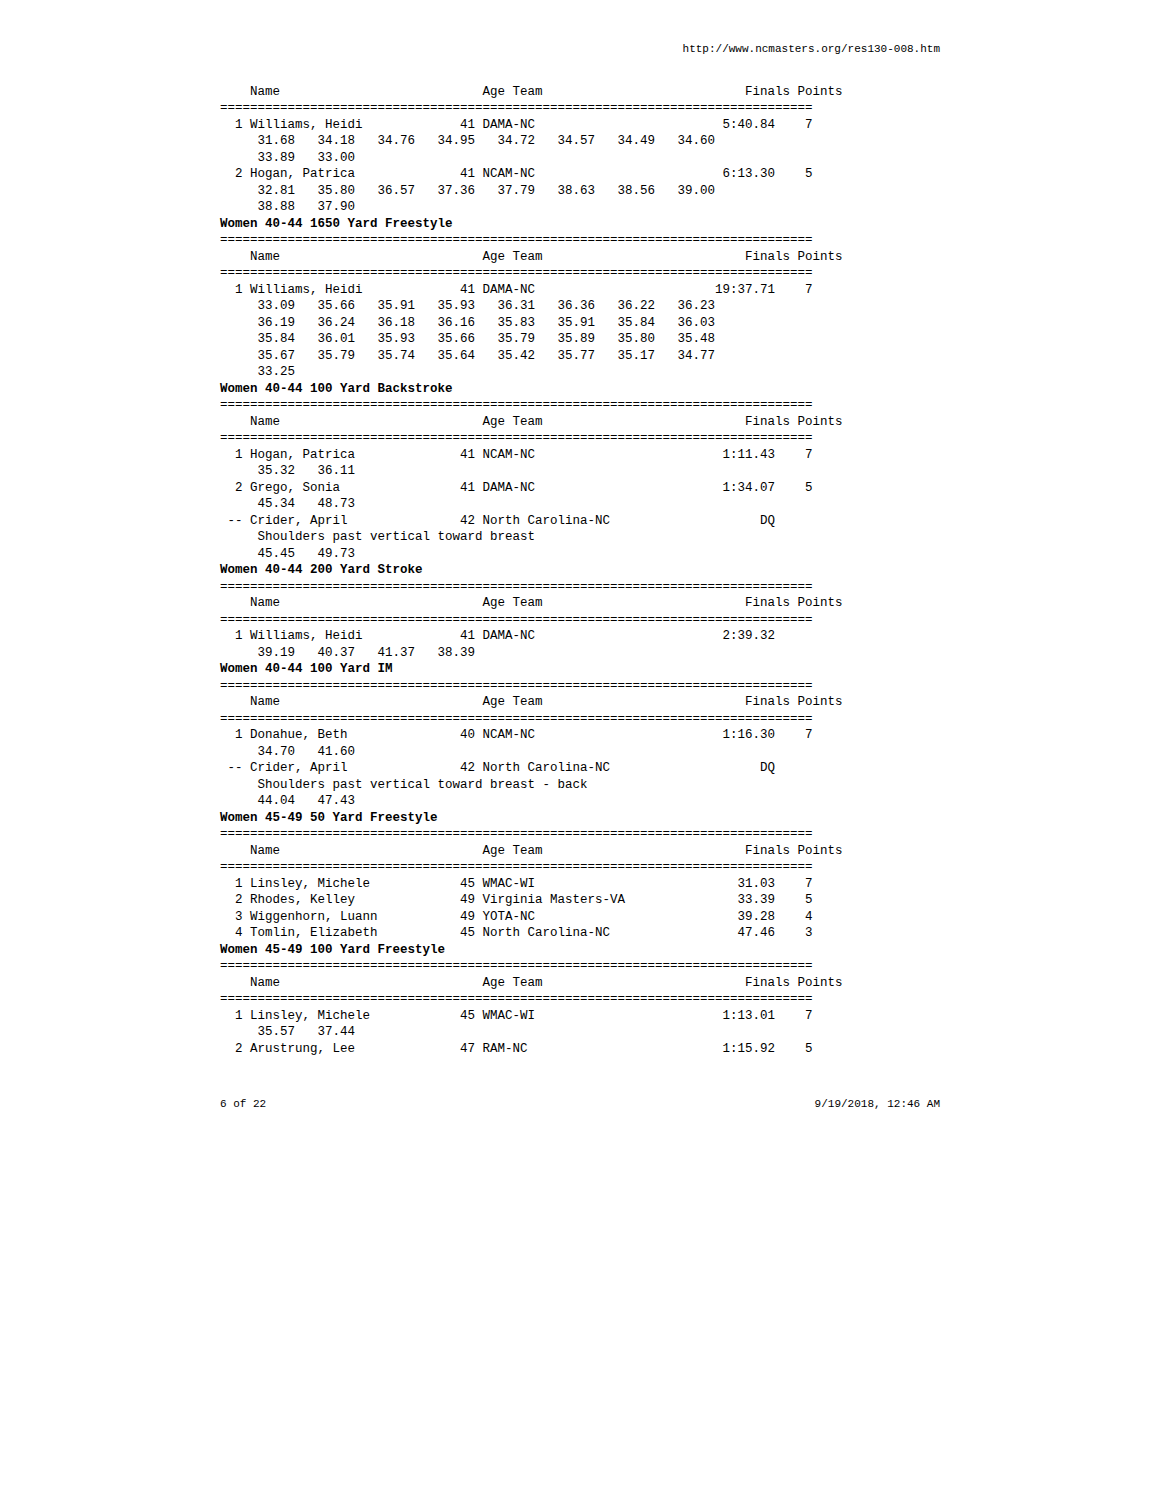http://www.ncmasters.org/res130-008.htm
    Name                           Age Team                           Finals Points
===============================================================================
  1 Williams, Heidi             41 DAMA-NC                         5:40.84    7
     31.68   34.18   34.76   34.95   34.72   34.57   34.49   34.60
     33.89   33.00
  2 Hogan, Patrica              41 NCAM-NC                         6:13.30    5
     32.81   35.80   36.57   37.36   37.79   38.63   38.56   39.00
     38.88   37.90
Women 40-44 1650 Yard Freestyle
===============================================================================
    Name                           Age Team                           Finals Points
===============================================================================
  1 Williams, Heidi             41 DAMA-NC                        19:37.71    7
     33.09   35.66   35.91   35.93   36.31   36.36   36.22   36.23
     36.19   36.24   36.18   36.16   35.83   35.91   35.84   36.03
     35.84   36.01   35.93   35.66   35.79   35.89   35.80   35.48
     35.67   35.79   35.74   35.64   35.42   35.77   35.17   34.77
     33.25
Women 40-44 100 Yard Backstroke
===============================================================================
    Name                           Age Team                           Finals Points
===============================================================================
  1 Hogan, Patrica              41 NCAM-NC                         1:11.43    7
     35.32   36.11
  2 Grego, Sonia                41 DAMA-NC                         1:34.07    5
     45.34   48.73
 -- Crider, April               42 North Carolina-NC                    DQ
     Shoulders past vertical toward breast
     45.45   49.73
Women 40-44 200 Yard Stroke
===============================================================================
    Name                           Age Team                           Finals Points
===============================================================================
  1 Williams, Heidi             41 DAMA-NC                         2:39.32
     39.19   40.37   41.37   38.39
Women 40-44 100 Yard IM
===============================================================================
    Name                           Age Team                           Finals Points
===============================================================================
  1 Donahue, Beth               40 NCAM-NC                         1:16.30    7
     34.70   41.60
 -- Crider, April               42 North Carolina-NC                    DQ
     Shoulders past vertical toward breast - back
     44.04   47.43
Women 45-49 50 Yard Freestyle
===============================================================================
    Name                           Age Team                           Finals Points
===============================================================================
  1 Linsley, Michele            45 WMAC-WI                           31.03    7
  2 Rhodes, Kelley              49 Virginia Masters-VA               33.39    5
  3 Wiggenhorn, Luann           49 YOTA-NC                           39.28    4
  4 Tomlin, Elizabeth           45 North Carolina-NC                 47.46    3
Women 45-49 100 Yard Freestyle
===============================================================================
    Name                           Age Team                           Finals Points
===============================================================================
  1 Linsley, Michele            45 WMAC-WI                         1:13.01    7
     35.57   37.44
  2 Arustrung, Lee              47 RAM-NC                          1:15.92    5
6 of 22 9/19/2018, 12:46 AM